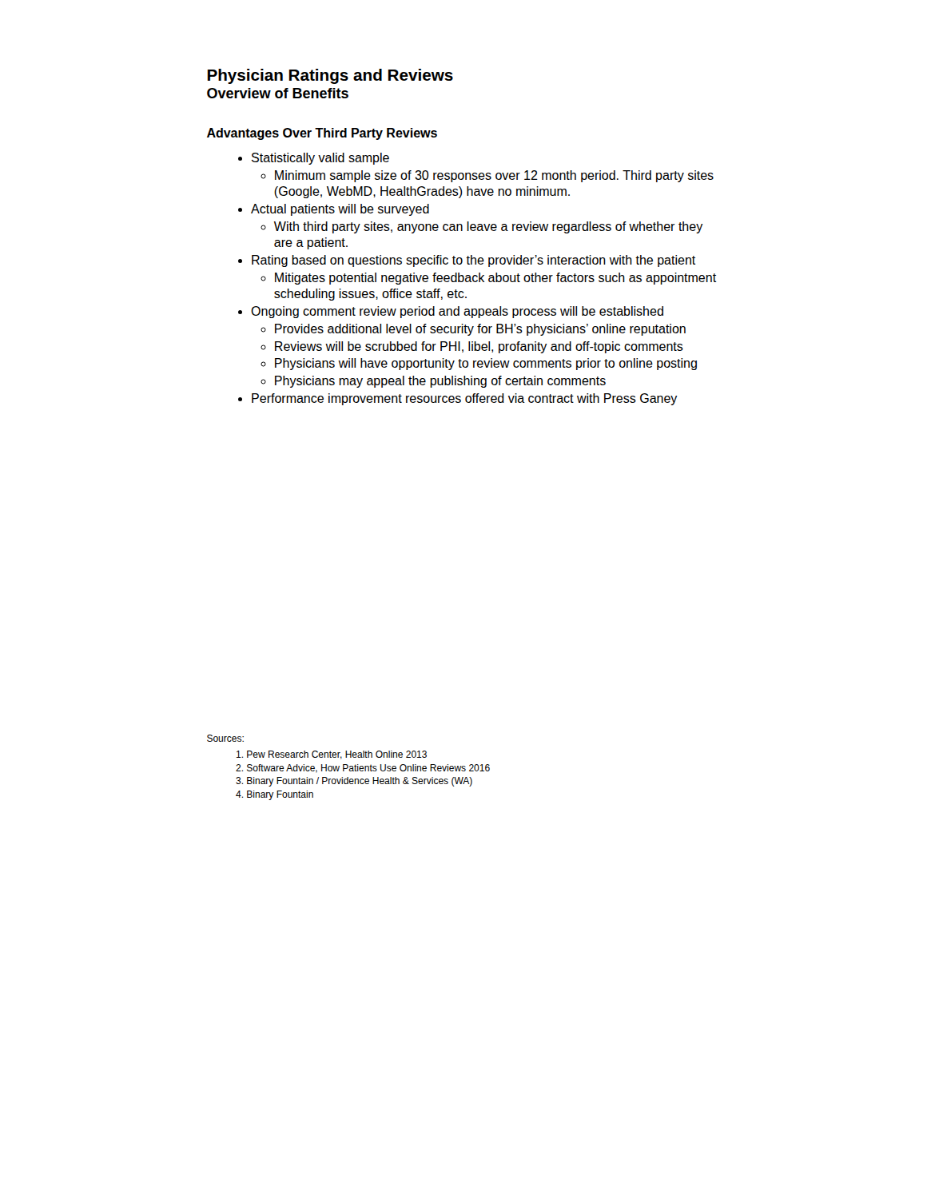Physician Ratings and Reviews
Overview of Benefits
Advantages Over Third Party Reviews
Statistically valid sample
Minimum sample size of 30 responses over 12 month period. Third party sites (Google, WebMD, HealthGrades) have no minimum.
Actual patients will be surveyed
With third party sites, anyone can leave a review regardless of whether they are a patient.
Rating based on questions specific to the provider’s interaction with the patient
Mitigates potential negative feedback about other factors such as appointment scheduling issues, office staff, etc.
Ongoing comment review period and appeals process will be established
Provides additional level of security for BH’s physicians’ online reputation
Reviews will be scrubbed for PHI, libel, profanity and off-topic comments
Physicians will have opportunity to review comments prior to online posting
Physicians may appeal the publishing of certain comments
Performance improvement resources offered via contract with Press Ganey
Sources:
Pew Research Center, Health Online 2013
Software Advice, How Patients Use Online Reviews 2016
Binary Fountain / Providence Health & Services (WA)
Binary Fountain